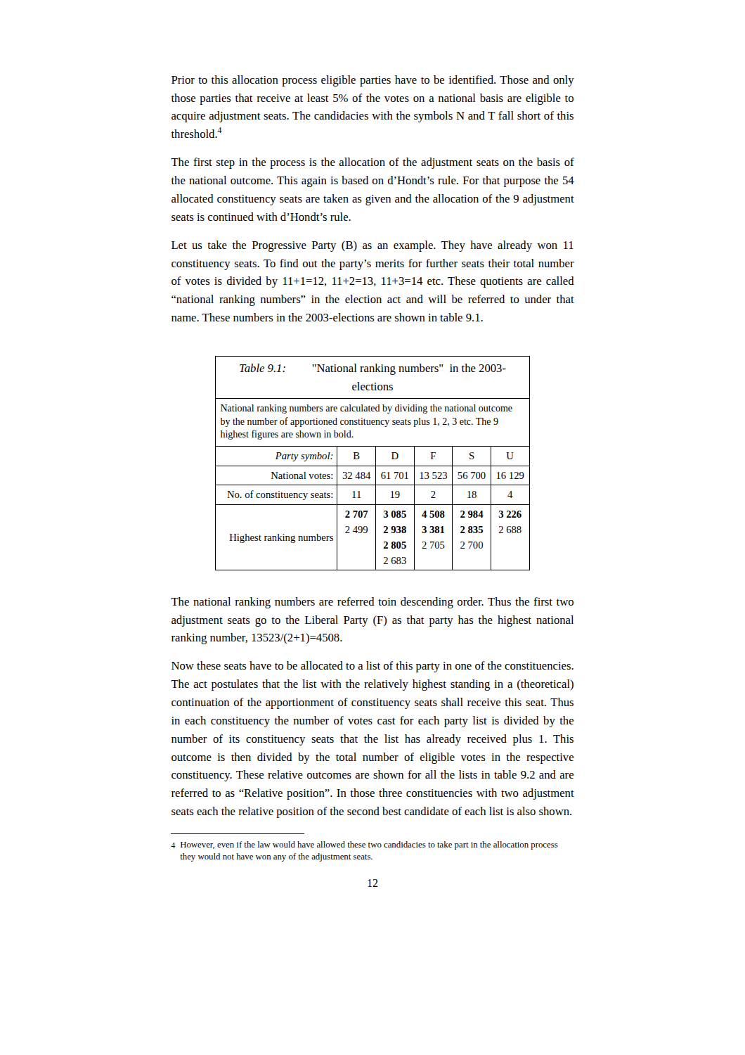Prior to this allocation process eligible parties have to be identified. Those and only those parties that receive at least 5% of the votes on a national basis are eligible to acquire adjustment seats. The candidacies with the symbols N and T fall short of this threshold.4
The first step in the process is the allocation of the adjustment seats on the basis of the national outcome. This again is based on d’Hondt’s rule. For that purpose the 54 allocated constituency seats are taken as given and the allocation of the 9 adjustment seats is continued with d’Hondt’s rule.
Let us take the Progressive Party (B) as an example. They have already won 11 constituency seats. To find out the party’s merits for further seats their total number of votes is divided by 11+1=12, 11+2=13, 11+3=14 etc. These quotients are called “national ranking numbers” in the election act and will be referred to under that name. These numbers in the 2003-elections are shown in table 9.1.
| Table 9.1: "National ranking numbers" in the 2003-elections |
| National ranking numbers are calculated by dividing the national outcome by the number of apportioned constituency seats plus 1, 2, 3 etc. The 9 highest figures are shown in bold. |
| Party symbol: | B | D | F | S | U |
| National votes: | 32 484 | 61 701 | 13 523 | 56 700 | 16 129 |
| No. of constituency seats: | 11 | 19 | 2 | 18 | 4 |
| Highest ranking numbers | 2 707 2 499 | 3 085 2 938 2 805 2 683 | 4 508 3 381 2 705 | 2 984 2 835 2 700 | 3 226 2 688 |
The national ranking numbers are referred toin descending order. Thus the first two adjustment seats go to the Liberal Party (F) as that party has the highest national ranking number, 13523/(2+1)=4508.
Now these seats have to be allocated to a list of this party in one of the constituencies. The act postulates that the list with the relatively highest standing in a (theoretical) continuation of the apportionment of constituency seats shall receive this seat. Thus in each constituency the number of votes cast for each party list is divided by the number of its constituency seats that the list has already received plus 1. This outcome is then divided by the total number of eligible votes in the respective constituency. These relative outcomes are shown for all the lists in table 9.2 and are referred to as “Relative position”. In those three constituencies with two adjustment seats each the relative position of the second best candidate of each list is also shown.
4
However, even if the law would have allowed these two candidacies to take part in the allocation process they would not have won any of the adjustment seats.
12